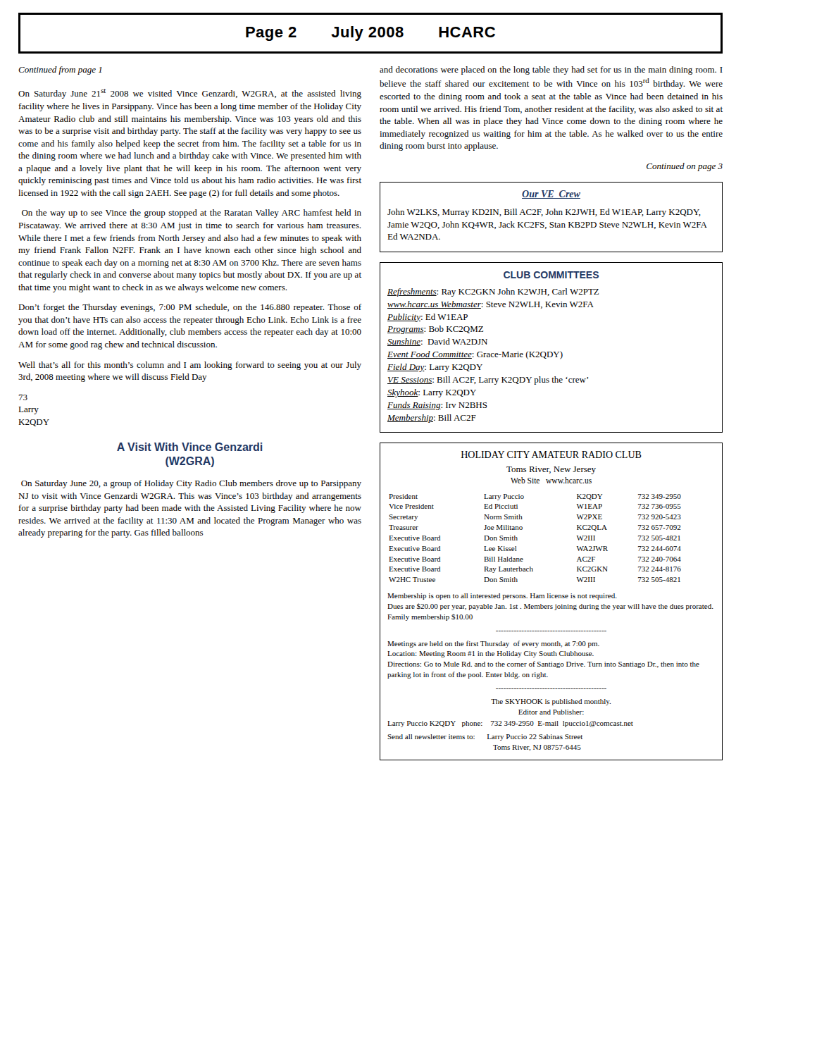Page 2 July 2008 HCARC
Continued from page 1
On Saturday June 21st 2008 we visited Vince Genzardi, W2GRA, at the assisted living facility where he lives in Parsippany. Vince has been a long time member of the Holiday City Amateur Radio club and still maintains his membership. Vince was 103 years old and this was to be a surprise visit and birthday party. The staff at the facility was very happy to see us come and his family also helped keep the secret from him. The facility set a table for us in the dining room where we had lunch and a birthday cake with Vince. We presented him with a plaque and a lovely live plant that he will keep in his room. The afternoon went very quickly reminiscing past times and Vince told us about his ham radio activities. He was first licensed in 1922 with the call sign 2AEH. See page (2) for full details and some photos.
On the way up to see Vince the group stopped at the Raratan Valley ARC hamfest held in Piscataway. We arrived there at 8:30 AM just in time to search for various ham treasures. While there I met a few friends from North Jersey and also had a few minutes to speak with my friend Frank Fallon N2FF. Frank an I have known each other since high school and continue to speak each day on a morning net at 8:30 AM on 3700 Khz. There are seven hams that regularly check in and converse about many topics but mostly about DX. If you are up at that time you might want to check in as we always welcome new comers.
Don’t forget the Thursday evenings, 7:00 PM schedule, on the 146.880 repeater. Those of you that don’t have HTs can also access the repeater through Echo Link. Echo Link is a free down load off the internet. Additionally, club members access the repeater each day at 10:00 AM for some good rag chew and technical discussion.
Well that’s all for this month’s column and I am looking forward to seeing you at our July 3rd, 2008 meeting where we will discuss Field Day
73
Larry
K2QDY
A Visit With Vince Genzardi
(W2GRA)
On Saturday June 20, a group of Holiday City Radio Club members drove up to Parsippany NJ to visit with Vince Genzardi W2GRA. This was Vince’s 103 birthday and arrangements for a surprise birthday party had been made with the Assisted Living Facility where he now resides. We arrived at the facility at 11:30 AM and located the Program Manager who was already preparing for the party. Gas filled balloons
and decorations were placed on the long table they had set for us in the main dining room. I believe the staff shared our excitement to be with Vince on his 103rd birthday. We were escorted to the dining room and took a seat at the table as Vince had been detained in his room until we arrived. His friend Tom, another resident at the facility, was also asked to sit at the table. When all was in place they had Vince come down to the dining room where he immediately recognized us waiting for him at the table. As he walked over to us the entire dining room burst into applause.
Continued on page 3
Our VE Crew
John W2LKS, Murray KD2IN, Bill AC2F, John K2JWH, Ed W1EAP, Larry K2QDY, Jamie W2QO, John KQ4WR, Jack KC2FS, Stan KB2PD Steve N2WLH, Kevin W2FA Ed WA2NDA.
CLUB COMMITTEES
Refreshments: Ray KC2GKN John K2WJH, Carl W2PTZ
www.hcarc.us Webmaster: Steve N2WLH, Kevin W2FA
Publicity: Ed W1EAP
Programs: Bob KC2QMZ
Sunshine: David WA2DJN
Event Food Committee: Grace-Marie (K2QDY)
Field Day: Larry K2QDY
VE Sessions: Bill AC2F, Larry K2QDY plus the ‘crew’
Skyhook: Larry K2QDY
Funds Raising: Irv N2BHS
Membership: Bill AC2F
HOLIDAY CITY AMATEUR RADIO CLUB
Toms River, New Jersey
Web Site www.hcarc.us
| President | Larry Puccio | K2QDY | 732 349-2950 |
| Vice President | Ed Picciuti | W1EAP | 732 736-0955 |
| Secretary | Norm Smith | W2PXE | 732 920-5423 |
| Treasurer | Joe Militano | KC2QLA | 732 657-7092 |
| Executive Board | Don Smith | W2III | 732 505-4821 |
| Executive Board | Lee Kissel | WA2JWR | 732 244-6074 |
| Executive Board | Bill Haldane | AC2F | 732 240-7064 |
| Executive Board | Ray Lauterbach | KC2GKN | 732 244-8176 |
| W2HC Trustee | Don Smith | W2III | 732 505-4821 |
Membership is open to all interested persons. Ham license is not required.
Dues are $20.00 per year, payable Jan. 1st . Members joining during the year will have the dues prorated. Family membership $10.00
-------------------------------------------
Meetings are held on the first Thursday of every month, at 7:00 pm.
Location: Meeting Room #1 in the Holiday City South Clubhouse.
Directions: Go to Mule Rd. and to the corner of Santiago Drive. Turn into Santiago Dr., then into the parking lot in front of the pool. Enter bldg. on right.
-------------------------------------------
The SKYHOOK is published monthly.
Editor and Publisher:
Larry Puccio K2QDY phone: 732 349-2950 E-mail lpuccio1@comcast.net
Send all newsletter items to: Larry Puccio 22 Sabinas Street
Toms River, NJ 08757-6445